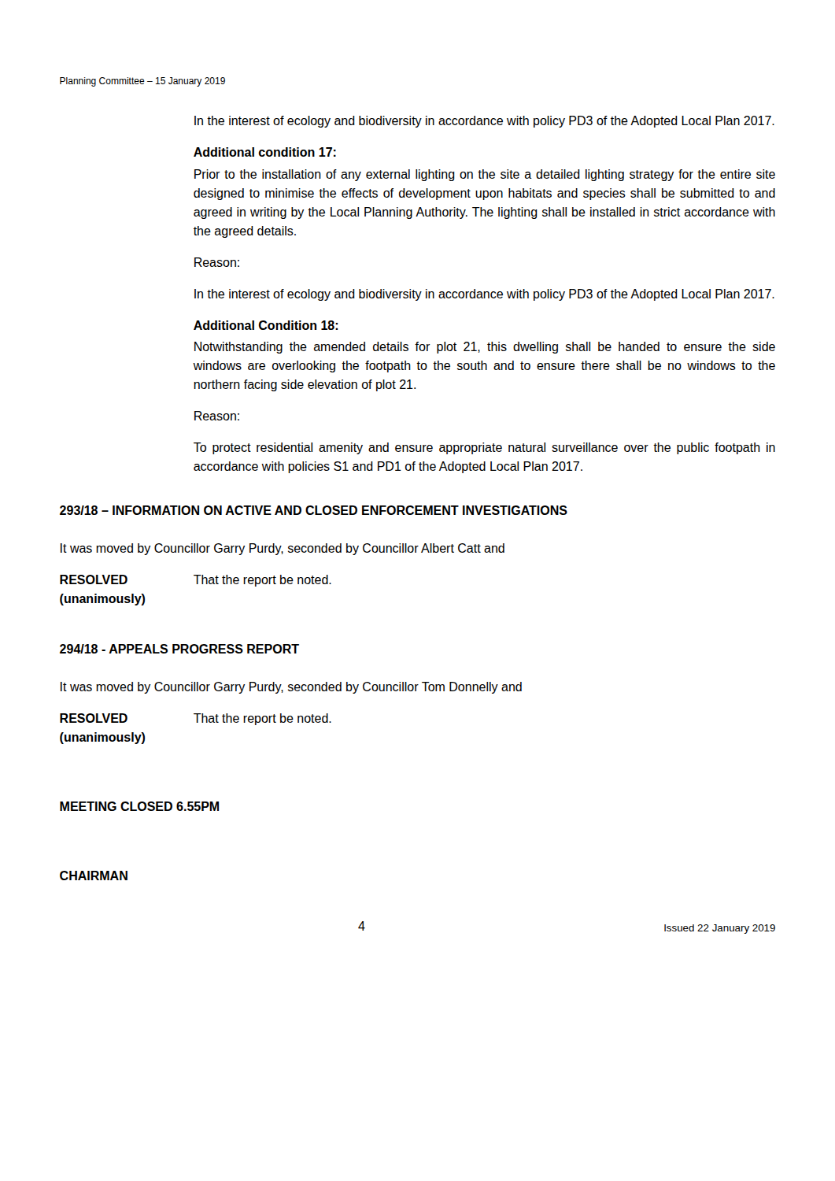Planning Committee – 15 January 2019
In the interest of ecology and biodiversity in accordance with policy PD3 of the Adopted Local Plan 2017.
Additional condition 17:
Prior to the installation of any external lighting on the site a detailed lighting strategy for the entire site designed to minimise the effects of development upon habitats and species shall be submitted to and agreed in writing by the Local Planning Authority. The lighting shall be installed in strict accordance with the agreed details.
Reason:
In the interest of ecology and biodiversity in accordance with policy PD3 of the Adopted Local Plan 2017.
Additional Condition 18:
Notwithstanding the amended details for plot 21, this dwelling shall be handed to ensure the side windows are overlooking the footpath to the south and to ensure there shall be no windows to the northern facing side elevation of plot 21.
Reason:
To protect residential amenity and ensure appropriate natural surveillance over the public footpath in accordance with policies S1 and PD1 of the Adopted Local Plan 2017.
293/18 – INFORMATION ON ACTIVE AND CLOSED ENFORCEMENT INVESTIGATIONS
It was moved by Councillor Garry Purdy, seconded by Councillor Albert Catt and
RESOLVED That the report be noted.
(unanimously)
294/18 - APPEALS PROGRESS REPORT
It was moved by Councillor Garry Purdy, seconded by Councillor Tom Donnelly and
RESOLVED That the report be noted.
(unanimously)
MEETING CLOSED 6.55PM
CHAIRMAN
4 Issued 22 January 2019